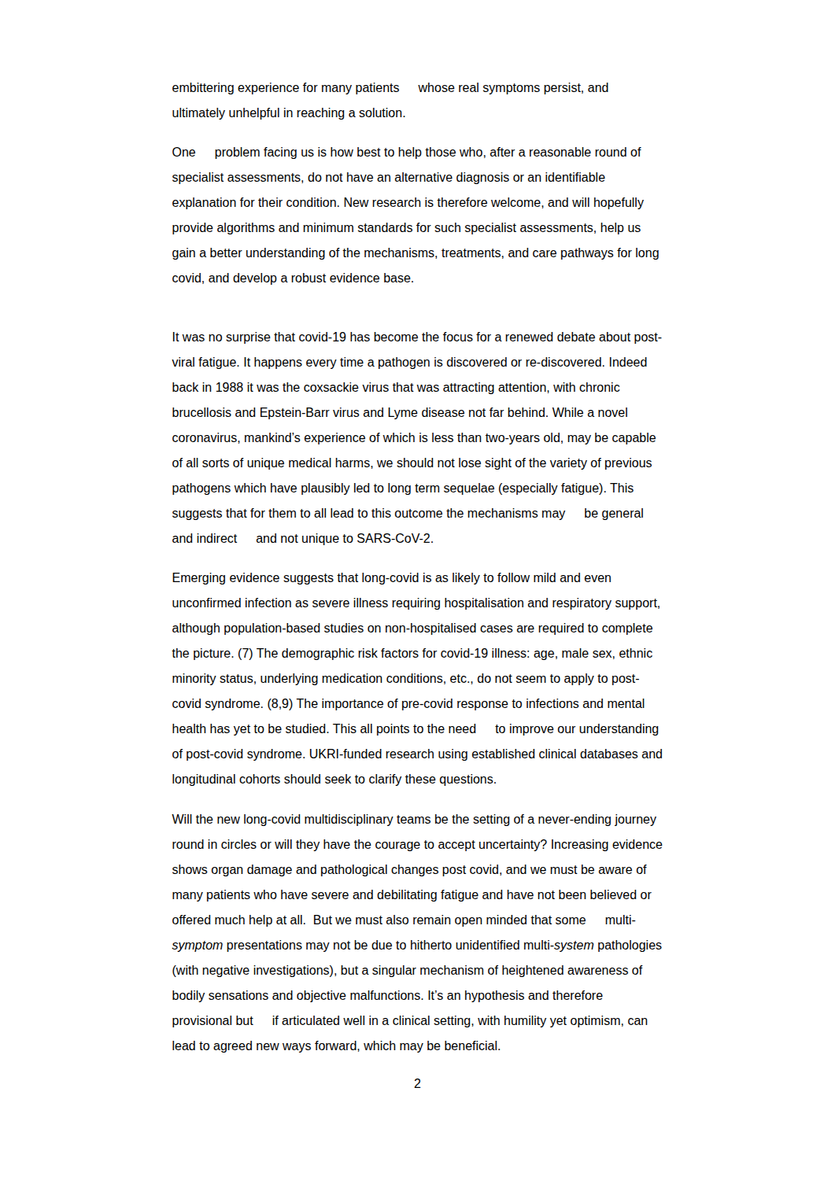embittering experience for many patients whose real symptoms persist, and ultimately unhelpful in reaching a solution.
One problem facing us is how best to help those who, after a reasonable round of specialist assessments, do not have an alternative diagnosis or an identifiable explanation for their condition. New research is therefore welcome, and will hopefully provide algorithms and minimum standards for such specialist assessments, help us gain a better understanding of the mechanisms, treatments, and care pathways for long covid, and develop a robust evidence base.
It was no surprise that covid-19 has become the focus for a renewed debate about post-viral fatigue. It happens every time a pathogen is discovered or re-discovered. Indeed back in 1988 it was the coxsackie virus that was attracting attention, with chronic brucellosis and Epstein-Barr virus and Lyme disease not far behind. While a novel coronavirus, mankind’s experience of which is less than two-years old, may be capable of all sorts of unique medical harms, we should not lose sight of the variety of previous pathogens which have plausibly led to long term sequelae (especially fatigue). This suggests that for them to all lead to this outcome the mechanisms may be general and indirect and not unique to SARS-CoV-2.
Emerging evidence suggests that long-covid is as likely to follow mild and even unconfirmed infection as severe illness requiring hospitalisation and respiratory support, although population-based studies on non-hospitalised cases are required to complete the picture. (7) The demographic risk factors for covid-19 illness: age, male sex, ethnic minority status, underlying medication conditions, etc., do not seem to apply to post-covid syndrome. (8,9) The importance of pre-covid response to infections and mental health has yet to be studied. This all points to the need to improve our understanding of post-covid syndrome. UKRI-funded research using established clinical databases and longitudinal cohorts should seek to clarify these questions.
Will the new long-covid multidisciplinary teams be the setting of a never-ending journey round in circles or will they have the courage to accept uncertainty? Increasing evidence shows organ damage and pathological changes post covid, and we must be aware of many patients who have severe and debilitating fatigue and have not been believed or offered much help at all. But we must also remain open minded that some multi-symptom presentations may not be due to hitherto unidentified multi-system pathologies (with negative investigations), but a singular mechanism of heightened awareness of bodily sensations and objective malfunctions. It’s an hypothesis and therefore provisional but if articulated well in a clinical setting, with humility yet optimism, can lead to agreed new ways forward, which may be beneficial.
2